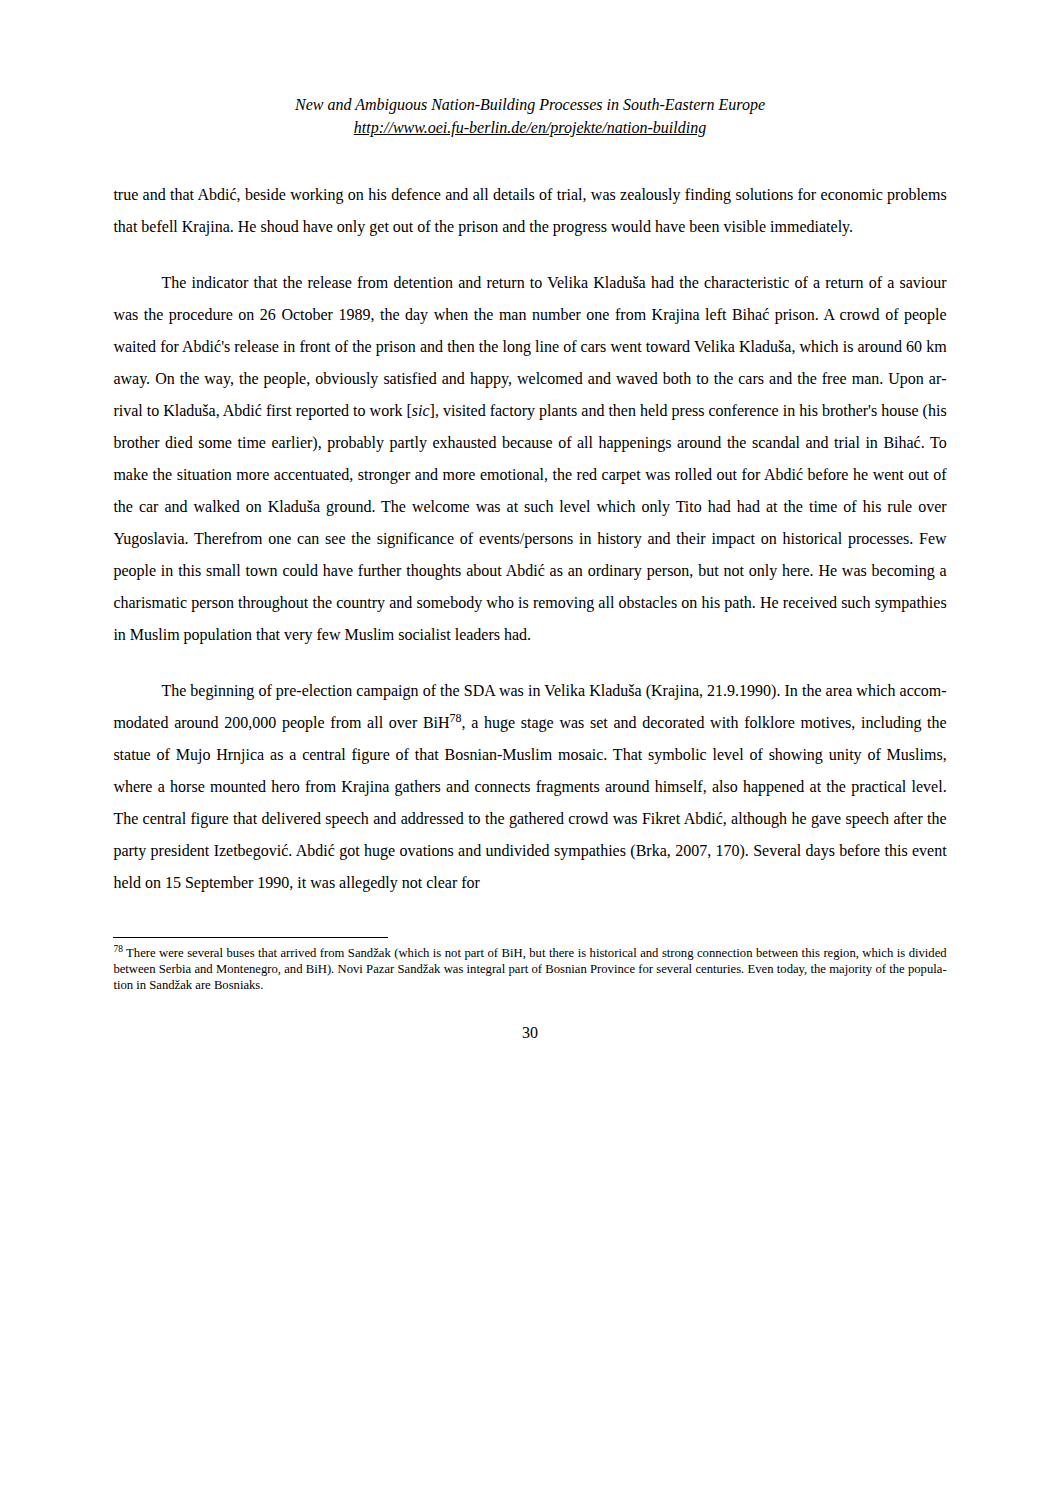New and Ambiguous Nation-Building Processes in South-Eastern Europe
http://www.oei.fu-berlin.de/en/projekte/nation-building
true and that Abdić, beside working on his defence and all details of trial, was zealously finding solutions for economic problems that befell Krajina. He shoud have only get out of the prison and the progress would have been visible immediately.
The indicator that the release from detention and return to Velika Kladuša had the characteristic of a return of a saviour was the procedure on 26 October 1989, the day when the man number one from Krajina left Bihać prison. A crowd of people waited for Abdić's release in front of the prison and then the long line of cars went toward Velika Kladuša, which is around 60 km away. On the way, the people, obviously satisfied and happy, welcomed and waved both to the cars and the free man. Upon arrival to Kladuša, Abdić first reported to work [sic], visited factory plants and then held press conference in his brother's house (his brother died some time earlier), probably partly exhausted because of all happenings around the scandal and trial in Bihać. To make the situation more accentuated, stronger and more emotional, the red carpet was rolled out for Abdić before he went out of the car and walked on Kladuša ground. The welcome was at such level which only Tito had had at the time of his rule over Yugoslavia. Therefrom one can see the significance of events/persons in history and their impact on historical processes. Few people in this small town could have further thoughts about Abdić as an ordinary person, but not only here. He was becoming a charismatic person throughout the country and somebody who is removing all obstacles on his path. He received such sympathies in Muslim population that very few Muslim socialist leaders had.
The beginning of pre-election campaign of the SDA was in Velika Kladuša (Krajina, 21.9.1990). In the area which accommodated around 200,000 people from all over BiH78, a huge stage was set and decorated with folklore motives, including the statue of Mujo Hrnjica as a central figure of that Bosnian-Muslim mosaic. That symbolic level of showing unity of Muslims, where a horse mounted hero from Krajina gathers and connects fragments around himself, also happened at the practical level. The central figure that delivered speech and addressed to the gathered crowd was Fikret Abdić, although he gave speech after the party president Izetbegović. Abdić got huge ovations and undivided sympathies (Brka, 2007, 170). Several days before this event held on 15 September 1990, it was allegedly not clear for
78 There were several buses that arrived from Sandžak (which is not part of BiH, but there is historical and strong connection between this region, which is divided between Serbia and Montenegro, and BiH). Novi Pazar Sandžak was integral part of Bosnian Province for several centuries. Even today, the majority of the population in Sandžak are Bosniaks.
30